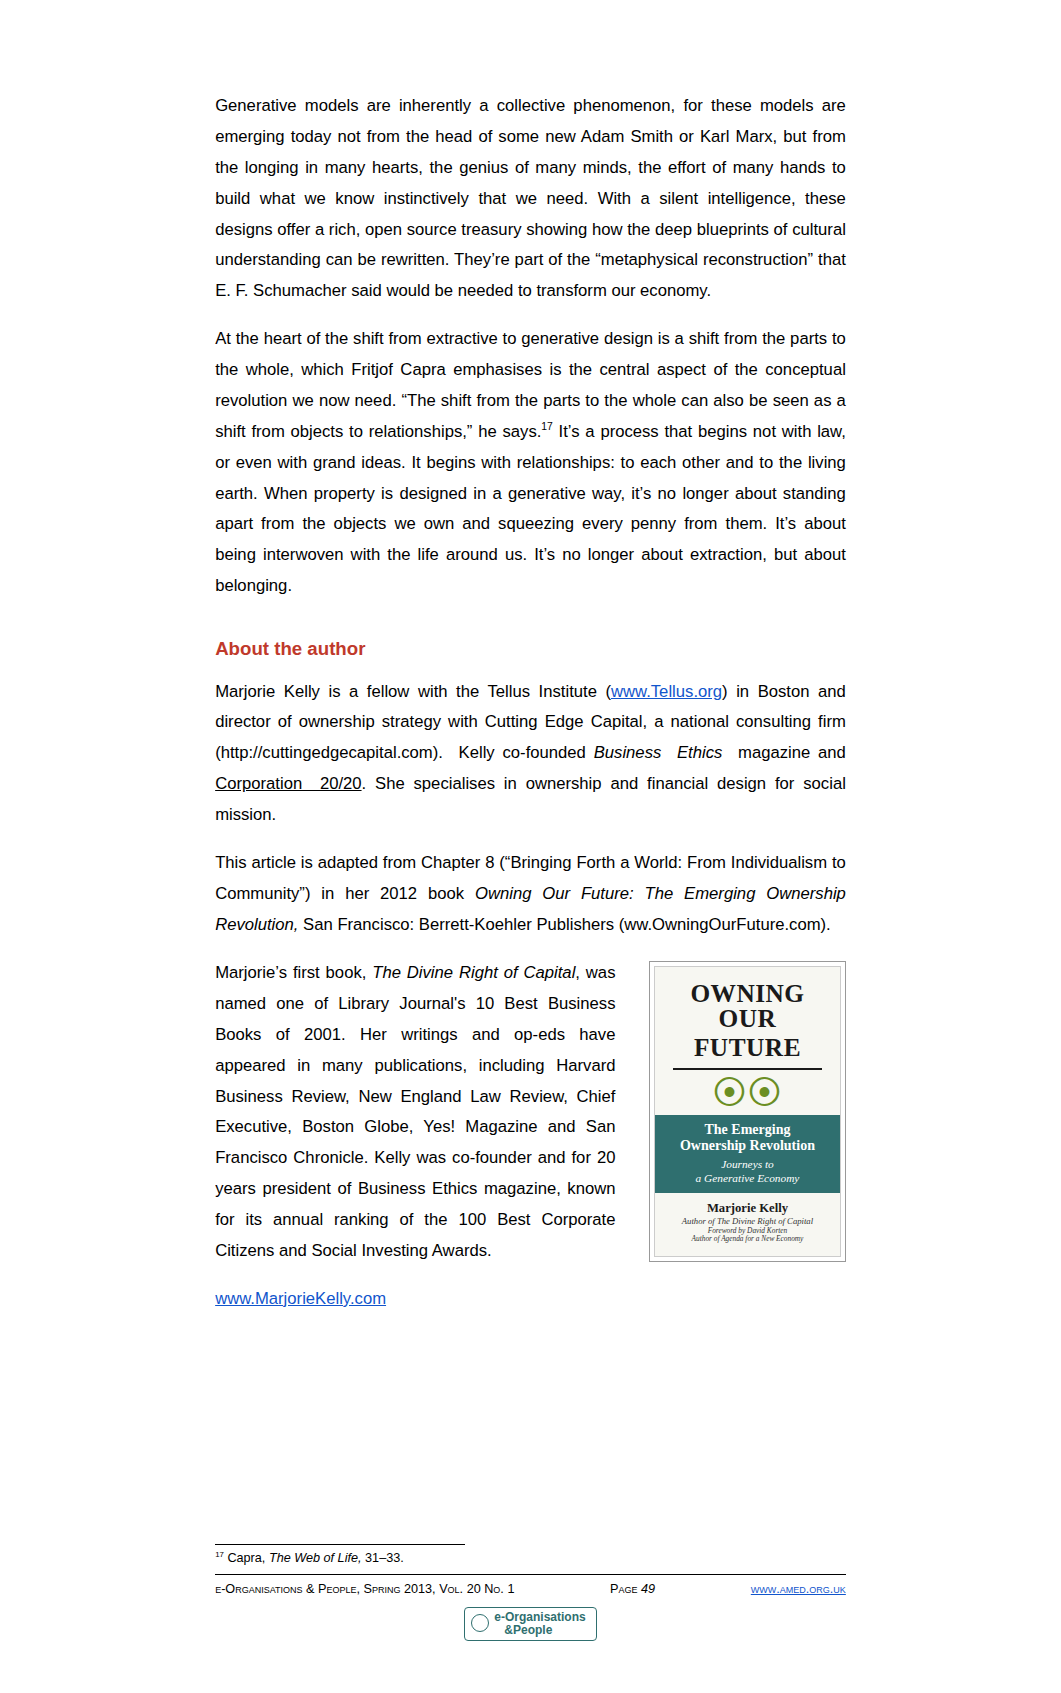Generative models are inherently a collective phenomenon, for these models are emerging today not from the head of some new Adam Smith or Karl Marx, but from the longing in many hearts, the genius of many minds, the effort of many hands to build what we know instinctively that we need. With a silent intelligence, these designs offer a rich, open source treasury showing how the deep blueprints of cultural understanding can be rewritten. They’re part of the “metaphysical reconstruction” that E. F. Schumacher said would be needed to transform our economy.
At the heart of the shift from extractive to generative design is a shift from the parts to the whole, which Fritjof Capra emphasises is the central aspect of the conceptual revolution we now need. “The shift from the parts to the whole can also be seen as a shift from objects to relationships,” he says.17 It’s a process that begins not with law, or even with grand ideas. It begins with relationships: to each other and to the living earth. When property is designed in a generative way, it’s no longer about standing apart from the objects we own and squeezing every penny from them. It’s about being interwoven with the life around us. It’s no longer about extraction, but about belonging.
About the author
Marjorie Kelly is a fellow with the Tellus Institute (www.Tellus.org) in Boston and director of ownership strategy with Cutting Edge Capital, a national consulting firm (http://cuttingedgecapital.com). Kelly co-founded Business Ethics magazine and Corporation 20/20. She specialises in ownership and financial design for social mission.
This article is adapted from Chapter 8 (“Bringing Forth a World: From Individualism to Community”) in her 2012 book Owning Our Future: The Emerging Ownership Revolution, San Francisco: Berrett-Koehler Publishers (ww.OwningOurFuture.com).
OWNINGOUR FUTURE
⦿⦿
The Emerging Ownership Revolution Journeys to a Generative Economy
Marjorie Kelly
Author of The Divine Right of Capital
Foreword by David Korten
Author of Agenda for a New Economy
Marjorie’s first book, The Divine Right of Capital, was named one of Library Journal's 10 Best Business Books of 2001. Her writings and op-eds have appeared in many publications, including Harvard Business Review, New England Law Review, Chief Executive, Boston Globe, Yes! Magazine and San Francisco Chronicle. Kelly was co-founder and for 20 years president of Business Ethics magazine, known for its annual ranking of the 100 Best Corporate Citizens and Social Investing Awards.
www.MarjorieKelly.com
17 Capra, The Web of Life, 31–33.
e-Organisations & People, Spring 2013, Vol. 20 No. 1 Page 49 www.amed.org.uk
e-Organisations&People